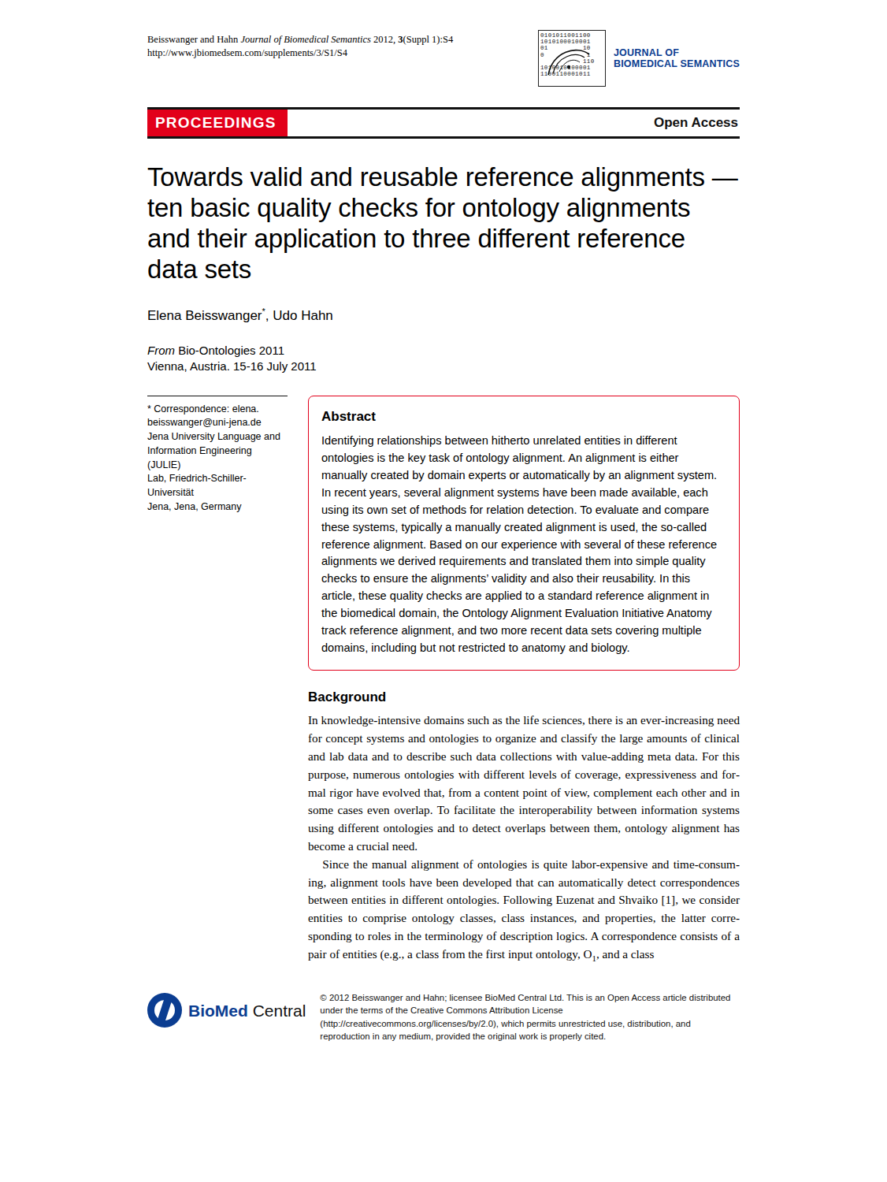Beisswanger and Hahn Journal of Biomedical Semantics 2012, 3(Suppl 1):S4
http://www.jbiomedsem.com/supplements/3/S1/S4
0101011001100
1010100010001
01 10
0 1
110
1010010100001
1100110001011
JOURNAL OF BIOMEDICAL SEMANTICS
PROCEEDINGS
Open Access
Towards valid and reusable reference alignments — ten basic quality checks for ontology alignments and their application to three different reference data sets
Elena Beisswanger*, Udo Hahn
From Bio-Ontologies 2011
Vienna, Austria. 15-16 July 2011
* Correspondence: elena.
beisswanger@uni-jena.de
Jena University Language and
Information Engineering (JULIE)
Lab, Friedrich-Schiller-Universität
Jena, Jena, Germany
Abstract
Identifying relationships between hitherto unrelated entities in different ontologies is the key task of ontology alignment. An alignment is either manually created by domain experts or automatically by an alignment system. In recent years, several alignment systems have been made available, each using its own set of methods for relation detection. To evaluate and compare these systems, typically a manually created alignment is used, the so-called reference alignment. Based on our experience with several of these reference alignments we derived requirements and translated them into simple quality checks to ensure the alignments’ validity and also their reusability. In this article, these quality checks are applied to a standard reference alignment in the biomedical domain, the Ontology Alignment Evaluation Initiative Anatomy track reference alignment, and two more recent data sets covering multiple domains, including but not restricted to anatomy and biology.
Background
In knowledge-intensive domains such as the life sciences, there is an ever-increasing need for concept systems and ontologies to organize and classify the large amounts of clinical and lab data and to describe such data collections with value-adding meta data. For this purpose, numerous ontologies with different levels of coverage, expressiveness and formal rigor have evolved that, from a content point of view, complement each other and in some cases even overlap. To facilitate the interoperability between information systems using different ontologies and to detect overlaps between them, ontology alignment has become a crucial need.
Since the manual alignment of ontologies is quite labor-expensive and time-consuming, alignment tools have been developed that can automatically detect correspondences between entities in different ontologies. Following Euzenat and Shvaiko [1], we consider entities to comprise ontology classes, class instances, and properties, the latter corresponding to roles in the terminology of description logics. A correspondence consists of a pair of entities (e.g., a class from the first input ontology, O1, and a class
BioMed Central
© 2012 Beisswanger and Hahn; licensee BioMed Central Ltd. This is an Open Access article distributed under the terms of the Creative Commons Attribution License (http://creativecommons.org/licenses/by/2.0), which permits unrestricted use, distribution, and reproduction in any medium, provided the original work is properly cited.